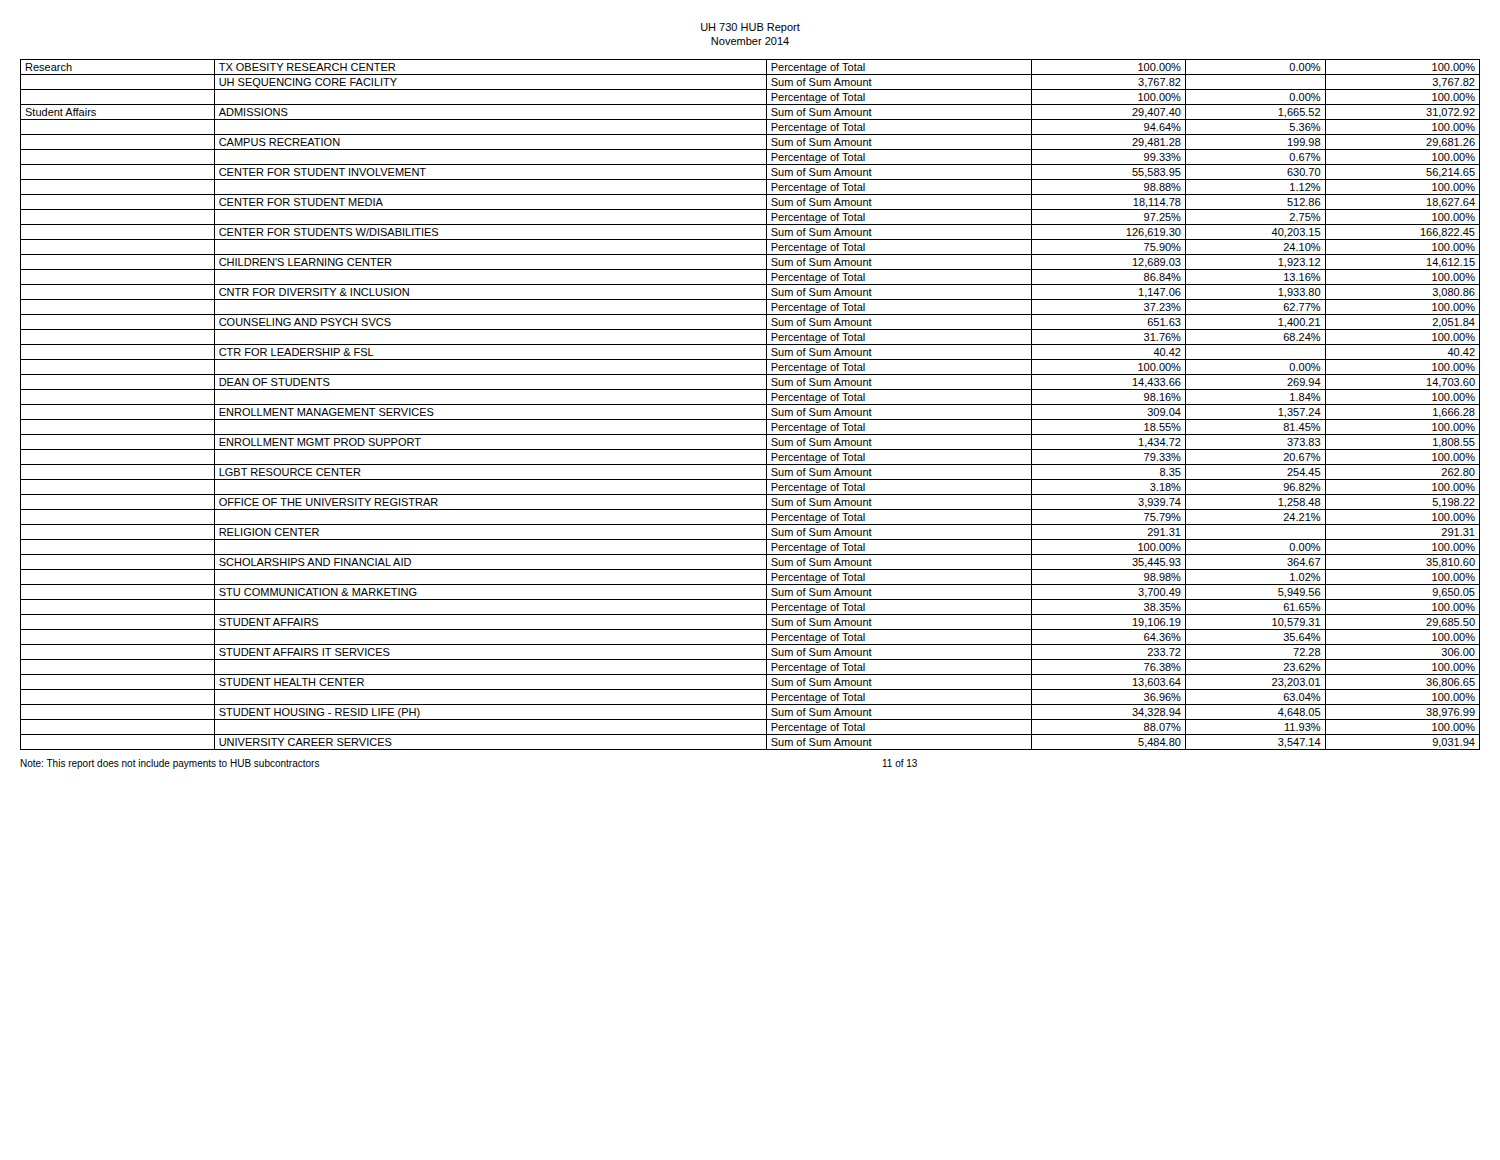UH 730 HUB Report
November 2014
| Research | TX OBESITY RESEARCH CENTER | Percentage of Total | 100.00% | 0.00% | 100.00% |
| | UH SEQUENCING CORE FACILITY | Sum of Sum Amount | 3,767.82 | | 3,767.82 |
| | | Percentage of Total | 100.00% | 0.00% | 100.00% |
| Student Affairs | ADMISSIONS | Sum of Sum Amount | 29,407.40 | 1,665.52 | 31,072.92 |
| | | Percentage of Total | 94.64% | 5.36% | 100.00% |
| | CAMPUS RECREATION | Sum of Sum Amount | 29,481.28 | 199.98 | 29,681.26 |
| | | Percentage of Total | 99.33% | 0.67% | 100.00% |
| | CENTER FOR STUDENT INVOLVEMENT | Sum of Sum Amount | 55,583.95 | 630.70 | 56,214.65 |
| | | Percentage of Total | 98.88% | 1.12% | 100.00% |
| | CENTER FOR STUDENT MEDIA | Sum of Sum Amount | 18,114.78 | 512.86 | 18,627.64 |
| | | Percentage of Total | 97.25% | 2.75% | 100.00% |
| | CENTER FOR STUDENTS W/DISABILITIES | Sum of Sum Amount | 126,619.30 | 40,203.15 | 166,822.45 |
| | | Percentage of Total | 75.90% | 24.10% | 100.00% |
| | CHILDREN'S LEARNING CENTER | Sum of Sum Amount | 12,689.03 | 1,923.12 | 14,612.15 |
| | | Percentage of Total | 86.84% | 13.16% | 100.00% |
| | CNTR FOR DIVERSITY & INCLUSION | Sum of Sum Amount | 1,147.06 | 1,933.80 | 3,080.86 |
| | | Percentage of Total | 37.23% | 62.77% | 100.00% |
| | COUNSELING AND PSYCH SVCS | Sum of Sum Amount | 651.63 | 1,400.21 | 2,051.84 |
| | | Percentage of Total | 31.76% | 68.24% | 100.00% |
| | CTR FOR LEADERSHIP & FSL | Sum of Sum Amount | 40.42 | | 40.42 |
| | | Percentage of Total | 100.00% | 0.00% | 100.00% |
| | DEAN OF STUDENTS | Sum of Sum Amount | 14,433.66 | 269.94 | 14,703.60 |
| | | Percentage of Total | 98.16% | 1.84% | 100.00% |
| | ENROLLMENT MANAGEMENT SERVICES | Sum of Sum Amount | 309.04 | 1,357.24 | 1,666.28 |
| | | Percentage of Total | 18.55% | 81.45% | 100.00% |
| | ENROLLMENT MGMT PROD SUPPORT | Sum of Sum Amount | 1,434.72 | 373.83 | 1,808.55 |
| | | Percentage of Total | 79.33% | 20.67% | 100.00% |
| | LGBT RESOURCE CENTER | Sum of Sum Amount | 8.35 | 254.45 | 262.80 |
| | | Percentage of Total | 3.18% | 96.82% | 100.00% |
| | OFFICE OF THE UNIVERSITY REGISTRAR | Sum of Sum Amount | 3,939.74 | 1,258.48 | 5,198.22 |
| | | Percentage of Total | 75.79% | 24.21% | 100.00% |
| | RELIGION CENTER | Sum of Sum Amount | 291.31 | | 291.31 |
| | | Percentage of Total | 100.00% | 0.00% | 100.00% |
| | SCHOLARSHIPS AND FINANCIAL AID | Sum of Sum Amount | 35,445.93 | 364.67 | 35,810.60 |
| | | Percentage of Total | 98.98% | 1.02% | 100.00% |
| | STU COMMUNICATION & MARKETING | Sum of Sum Amount | 3,700.49 | 5,949.56 | 9,650.05 |
| | | Percentage of Total | 38.35% | 61.65% | 100.00% |
| | STUDENT AFFAIRS | Sum of Sum Amount | 19,106.19 | 10,579.31 | 29,685.50 |
| | | Percentage of Total | 64.36% | 35.64% | 100.00% |
| | STUDENT AFFAIRS IT SERVICES | Sum of Sum Amount | 233.72 | 72.28 | 306.00 |
| | | Percentage of Total | 76.38% | 23.62% | 100.00% |
| | STUDENT HEALTH CENTER | Sum of Sum Amount | 13,603.64 | 23,203.01 | 36,806.65 |
| | | Percentage of Total | 36.96% | 63.04% | 100.00% |
| | STUDENT HOUSING - RESID LIFE (PH) | Sum of Sum Amount | 34,328.94 | 4,648.05 | 38,976.99 |
| | | Percentage of Total | 88.07% | 11.93% | 100.00% |
| | UNIVERSITY CAREER SERVICES | Sum of Sum Amount | 5,484.80 | 3,547.14 | 9,031.94 |
Note: This report does not include payments to HUB subcontractors
11 of 13